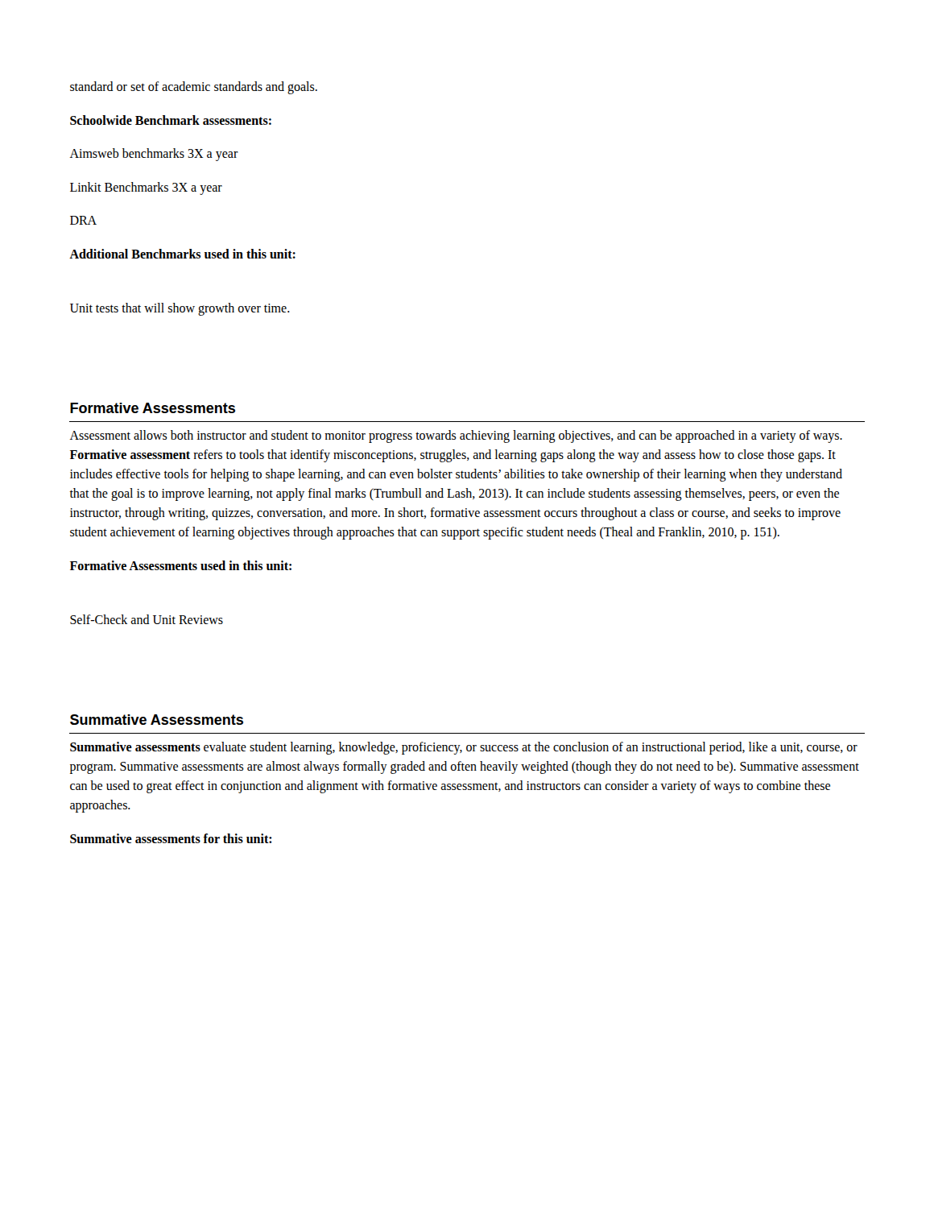standard or set of academic standards and goals.
Schoolwide Benchmark assessments:
Aimsweb benchmarks 3X a year
Linkit Benchmarks 3X a year
DRA
Additional Benchmarks used in this unit:
Unit tests that will show growth over time.
Formative Assessments
Assessment allows both instructor and student to monitor progress towards achieving learning objectives, and can be approached in a variety of ways. Formative assessment refers to tools that identify misconceptions, struggles, and learning gaps along the way and assess how to close those gaps. It includes effective tools for helping to shape learning, and can even bolster students’ abilities to take ownership of their learning when they understand that the goal is to improve learning, not apply final marks (Trumbull and Lash, 2013). It can include students assessing themselves, peers, or even the instructor, through writing, quizzes, conversation, and more. In short, formative assessment occurs throughout a class or course, and seeks to improve student achievement of learning objectives through approaches that can support specific student needs (Theal and Franklin, 2010, p. 151).
Formative Assessments used in this unit:
Self-Check and Unit Reviews
Summative Assessments
Summative assessments evaluate student learning, knowledge, proficiency, or success at the conclusion of an instructional period, like a unit, course, or program. Summative assessments are almost always formally graded and often heavily weighted (though they do not need to be). Summative assessment can be used to great effect in conjunction and alignment with formative assessment, and instructors can consider a variety of ways to combine these approaches.
Summative assessments for this unit: